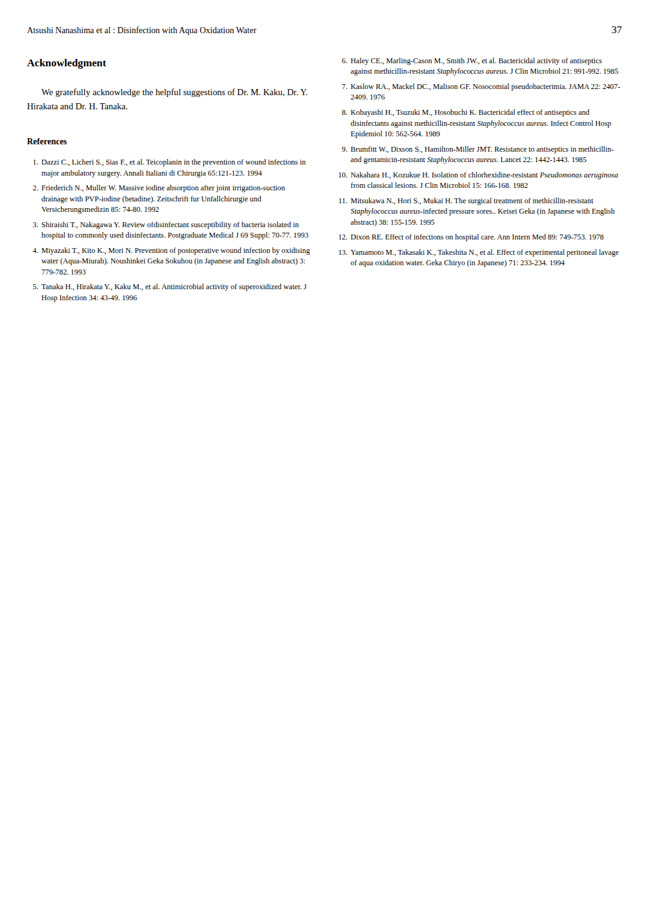Atsushi Nanashima et al : Disinfection with Aqua Oxidation Water 37
Acknowledgment
We gratefully acknowledge the helpful suggestions of Dr. M. Kaku, Dr. Y. Hirakata and Dr. H. Tanaka.
References
Dazzi C., Licheri S., Sias F., et al. Teicoplanin in the prevention of wound infections in major ambulatory surgery. Annali Italiani di Chirurgia 65:121-123. 1994
Friederich N., Muller W. Massive iodine absorption after joint irrigation-suction drainage with PVP-iodine (betadine). Zeitschrift fur Unfallchirurgie und Versicherungsmedizin 85: 74-80. 1992
Shiraishi T., Nakagawa Y. Review ofdisinfectant susceptibility of bacteria isolated in hospital to commonly used disinfectants. Postgraduate Medical J 69 Suppl: 70-77. 1993
Miyazaki T., Kito K., Mori N. Prevention of postoperative wound infection by oxidising water (Aqua-Miurah). Noushinkei Geka Sokuhou (in Japanese and English abstract) 3: 779-782. 1993
Tanaka H., Hirakata Y., Kaku M., et al. Antimicrobial activity of superoxidized water. J Hosp Infection 34: 43-49. 1996
Haley CE., Marling-Cason M., Smith JW., et al. Bactericidal activity of antiseptics against methicillin-resistant Staphylococcus aureus. J Clin Microbiol 21: 991-992. 1985
Kaslow RA., Mackel DC., Malison GF. Nosocomial pseudobacterimia. JAMA 22: 2407-2409. 1976
Kobayashi H., Tsuzuki M., Hosobuchi K. Bactericidal effect of antiseptics and disinfectants against methicillin-resistant Staphylococcus aureus. Infect Control Hosp Epidemiol 10: 562-564. 1989
Brumfitt W., Dixson S., Hamilton-Miller JMT. Resistance to antiseptics in methicillin-and gentamicin-resistant Staphylococcus aureus. Lancet 22: 1442-1443. 1985
Nakahara H., Kozukue H. Isolation of chlorhexidine-resistant Pseudomonas aeruginosa from classical lesions. J Clin Microbiol 15: 166-168. 1982
Mitsukawa N., Hori S., Mukai H. The surgical treatment of methicillin-resistant Staphylococcus aureus-infected pressure sores.. Keisei Geka (in Japanese with English abstract) 38: 155-159. 1995
Dixon RE. Effect of infections on hospital care. Ann Intern Med 89: 749-753. 1978
Yamamoto M., Takasaki K., Takeshita N., et al. Effect of experimental peritoneal lavage of aqua oxidation water. Geka Chiryo (in Japanese) 71: 233-234. 1994